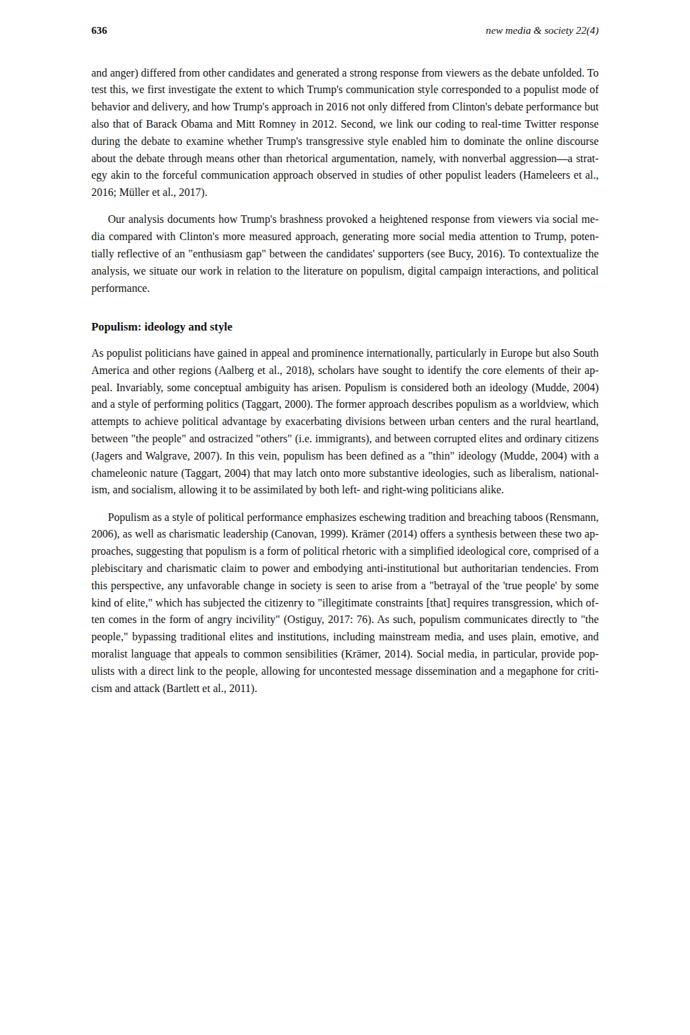636 new media & society 22(4)
and anger) differed from other candidates and generated a strong response from viewers as the debate unfolded. To test this, we first investigate the extent to which Trump's communication style corresponded to a populist mode of behavior and delivery, and how Trump's approach in 2016 not only differed from Clinton's debate performance but also that of Barack Obama and Mitt Romney in 2012. Second, we link our coding to real-time Twitter response during the debate to examine whether Trump's transgressive style enabled him to dominate the online discourse about the debate through means other than rhetorical argumentation, namely, with nonverbal aggression—a strategy akin to the forceful communication approach observed in studies of other populist leaders (Hameleers et al., 2016; Müller et al., 2017).
Our analysis documents how Trump's brashness provoked a heightened response from viewers via social media compared with Clinton's more measured approach, generating more social media attention to Trump, potentially reflective of an "enthusiasm gap" between the candidates' supporters (see Bucy, 2016). To contextualize the analysis, we situate our work in relation to the literature on populism, digital campaign interactions, and political performance.
Populism: ideology and style
As populist politicians have gained in appeal and prominence internationally, particularly in Europe but also South America and other regions (Aalberg et al., 2018), scholars have sought to identify the core elements of their appeal. Invariably, some conceptual ambiguity has arisen. Populism is considered both an ideology (Mudde, 2004) and a style of performing politics (Taggart, 2000). The former approach describes populism as a worldview, which attempts to achieve political advantage by exacerbating divisions between urban centers and the rural heartland, between "the people" and ostracized "others" (i.e. immigrants), and between corrupted elites and ordinary citizens (Jagers and Walgrave, 2007). In this vein, populism has been defined as a "thin" ideology (Mudde, 2004) with a chameleonic nature (Taggart, 2004) that may latch onto more substantive ideologies, such as liberalism, nationalism, and socialism, allowing it to be assimilated by both left- and right-wing politicians alike.
Populism as a style of political performance emphasizes eschewing tradition and breaching taboos (Rensmann, 2006), as well as charismatic leadership (Canovan, 1999). Krämer (2014) offers a synthesis between these two approaches, suggesting that populism is a form of political rhetoric with a simplified ideological core, comprised of a plebiscitary and charismatic claim to power and embodying anti-institutional but authoritarian tendencies. From this perspective, any unfavorable change in society is seen to arise from a "betrayal of the 'true people' by some kind of elite," which has subjected the citizenry to "illegitimate constraints [that] requires transgression, which often comes in the form of angry incivility" (Ostiguy, 2017: 76). As such, populism communicates directly to "the people," bypassing traditional elites and institutions, including mainstream media, and uses plain, emotive, and moralist language that appeals to common sensibilities (Krämer, 2014). Social media, in particular, provide populists with a direct link to the people, allowing for uncontested message dissemination and a megaphone for criticism and attack (Bartlett et al., 2011).